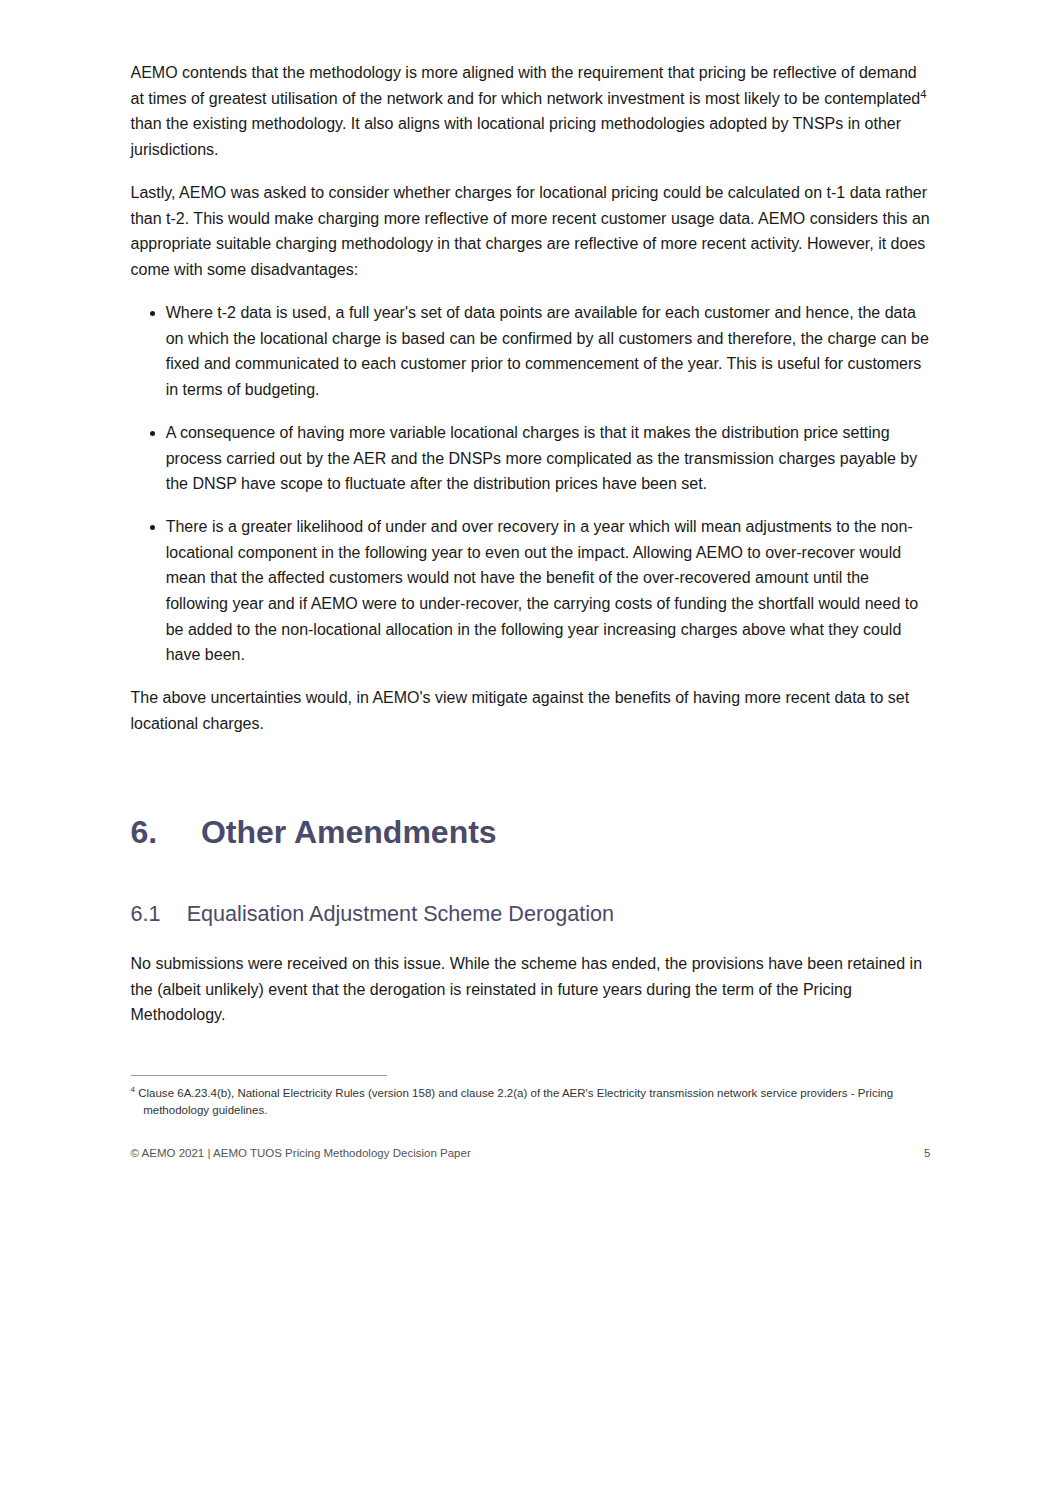AEMO contends that the methodology is more aligned with the requirement that pricing be reflective of demand at times of greatest utilisation of the network and for which network investment is most likely to be contemplated4 than the existing methodology. It also aligns with locational pricing methodologies adopted by TNSPs in other jurisdictions.
Lastly, AEMO was asked to consider whether charges for locational pricing could be calculated on t-1 data rather than t-2. This would make charging more reflective of more recent customer usage data. AEMO considers this an appropriate suitable charging methodology in that charges are reflective of more recent activity. However, it does come with some disadvantages:
Where t-2 data is used, a full year's set of data points are available for each customer and hence, the data on which the locational charge is based can be confirmed by all customers and therefore, the charge can be fixed and communicated to each customer prior to commencement of the year. This is useful for customers in terms of budgeting.
A consequence of having more variable locational charges is that it makes the distribution price setting process carried out by the AER and the DNSPs more complicated as the transmission charges payable by the DNSP have scope to fluctuate after the distribution prices have been set.
There is a greater likelihood of under and over recovery in a year which will mean adjustments to the non-locational component in the following year to even out the impact. Allowing AEMO to over-recover would mean that the affected customers would not have the benefit of the over-recovered amount until the following year and if AEMO were to under-recover, the carrying costs of funding the shortfall would need to be added to the non-locational allocation in the following year increasing charges above what they could have been.
The above uncertainties would, in AEMO's view mitigate against the benefits of having more recent data to set locational charges.
6. Other Amendments
6.1 Equalisation Adjustment Scheme Derogation
No submissions were received on this issue. While the scheme has ended, the provisions have been retained in the (albeit unlikely) event that the derogation is reinstated in future years during the term of the Pricing Methodology.
4 Clause 6A.23.4(b), National Electricity Rules (version 158) and clause 2.2(a) of the AER's Electricity transmission network service providers - Pricing methodology guidelines.
© AEMO 2021 | AEMO TUOS Pricing Methodology Decision Paper 5